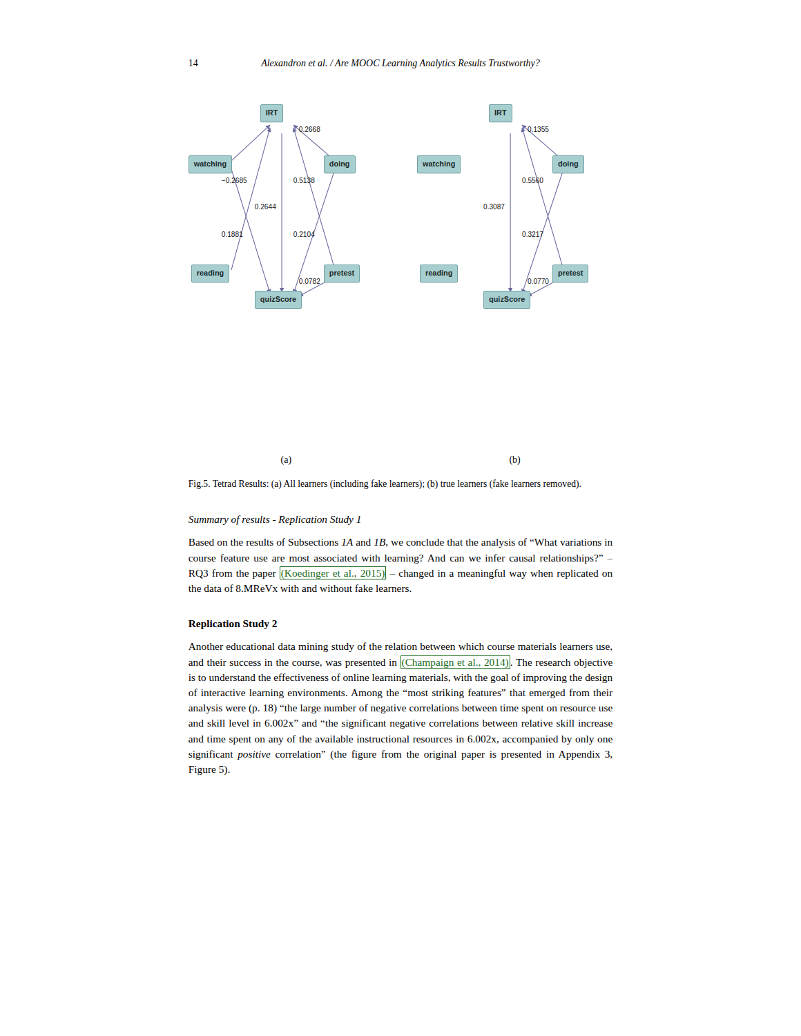14 Alexandron et al. / Are MOOC Learning Analytics Results Trustworthy?
IRT
watching
doing
reading
pretest
quizScore
0.2668
−0.2685
0.5138
0.2644
0.1881
0.2104
0.0782
IRT
watching
doing
reading
pretest
quizScore
0.1355
0.5560
0.3087
0.3217
0.0770
(a) (b)
Fig.5. Tetrad Results: (a) All learners (including fake learners); (b) true learners (fake learners removed).
Summary of results - Replication Study 1
Based on the results of Subsections 1A and 1B, we conclude that the analysis of “What variations in course feature use are most associated with learning? And can we infer causal relationships?” – RQ3 from the paper (Koedinger et al., 2015) – changed in a meaningful way when replicated on the data of 8.MReVx with and without fake learners.
Replication Study 2
Another educational data mining study of the relation between which course materials learners use, and their success in the course, was presented in (Champaign et al., 2014). The research objective is to understand the effectiveness of online learning materials, with the goal of improving the design of interactive learning environments. Among the “most striking features” that emerged from their analysis were (p. 18) “the large number of negative correlations between time spent on resource use and skill level in 6.002x” and “the significant negative correlations between relative skill increase and time spent on any of the available instructional resources in 6.002x, accompanied by only one significant positive correlation” (the figure from the original paper is presented in Appendix 3, Figure 5).